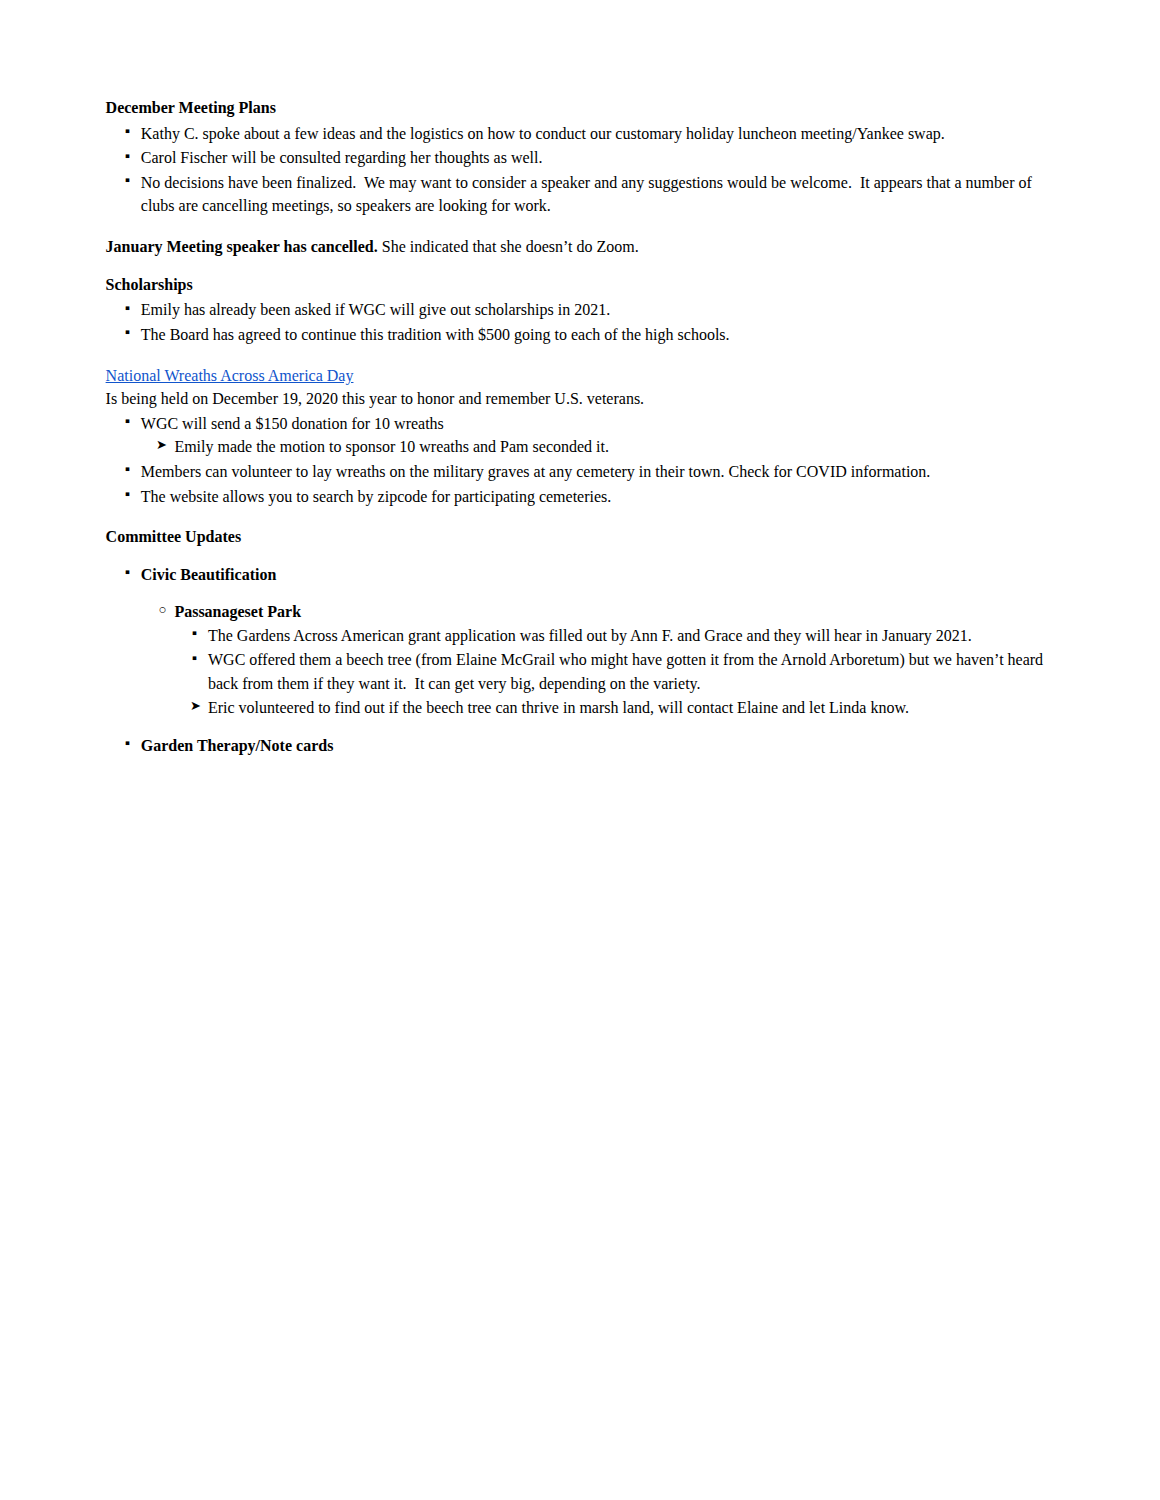December Meeting Plans
Kathy C. spoke about a few ideas and the logistics on how to conduct our customary holiday luncheon meeting/Yankee swap.
Carol Fischer will be consulted regarding her thoughts as well.
No decisions have been finalized. We may want to consider a speaker and any suggestions would be welcome. It appears that a number of clubs are cancelling meetings, so speakers are looking for work.
January Meeting speaker has cancelled. She indicated that she doesn’t do Zoom.
Scholarships
Emily has already been asked if WGC will give out scholarships in 2021.
The Board has agreed to continue this tradition with $500 going to each of the high schools.
National Wreaths Across America Day
Is being held on December 19, 2020 this year to honor and remember U.S. veterans.
WGC will send a $150 donation for 10 wreaths
Emily made the motion to sponsor 10 wreaths and Pam seconded it.
Members can volunteer to lay wreaths on the military graves at any cemetery in their town. Check for COVID information.
The website allows you to search by zipcode for participating cemeteries.
Committee Updates
Civic Beautification
Passanageset Park
The Gardens Across American grant application was filled out by Ann F. and Grace and they will hear in January 2021.
WGC offered them a beech tree (from Elaine McGrail who might have gotten it from the Arnold Arboretum) but we haven’t heard back from them if they want it. It can get very big, depending on the variety.
Eric volunteered to find out if the beech tree can thrive in marsh land, will contact Elaine and let Linda know.
Garden Therapy/Note cards